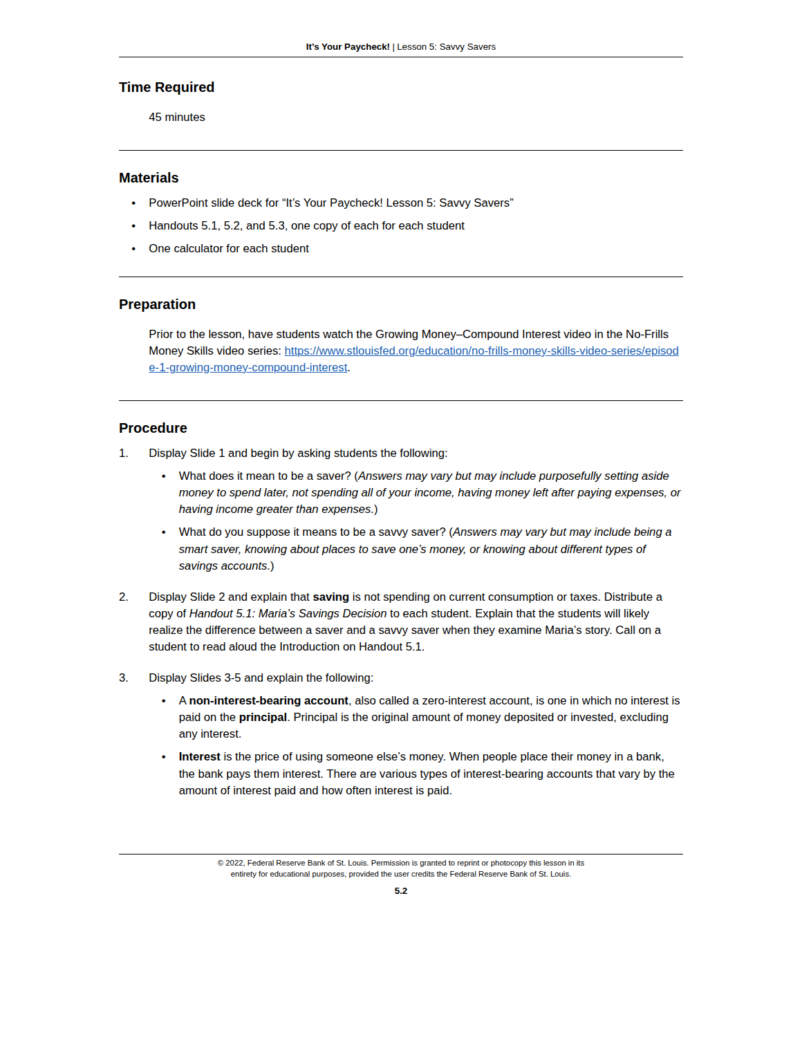It’s Your Paycheck!|Lesson 5: Savvy Savers
Time Required
45 minutes
Materials
PowerPoint slide deck for “It’s Your Paycheck! Lesson 5: Savvy Savers”
Handouts 5.1, 5.2, and 5.3, one copy of each for each student
One calculator for each student
Preparation
Prior to the lesson, have students watch the Growing Money–Compound Interest video in the No-Frills Money Skills video series: https://www.stlouisfed.org/education/no-frills-money-skills-video-series/episode-1-growing-money-compound-interest.
Procedure
Display Slide 1 and begin by asking students the following:
What does it mean to be a saver? (Answers may vary but may include purposefully setting aside money to spend later, not spending all of your income, having money left after paying expenses, or having income greater than expenses.)
What do you suppose it means to be a savvy saver? (Answers may vary but may include being a smart saver, knowing about places to save one’s money, or knowing about different types of savings accounts.)
Display Slide 2 and explain that saving is not spending on current consumption or taxes. Distribute a copy of Handout 5.1: Maria’s Savings Decision to each student. Explain that the students will likely realize the difference between a saver and a savvy saver when they examine Maria’s story. Call on a student to read aloud the Introduction on Handout 5.1.
Display Slides 3-5 and explain the following:
A non-interest-bearing account, also called a zero-interest account, is one in which no interest is paid on the principal. Principal is the original amount of money deposited or invested, excluding any interest.
Interest is the price of using someone else’s money. When people place their money in a bank, the bank pays them interest. There are various types of interest-bearing accounts that vary by the amount of interest paid and how often interest is paid.
© 2022, Federal Reserve Bank of St. Louis. Permission is granted to reprint or photocopy this lesson in its
entirety for educational purposes, provided the user credits the Federal Reserve Bank of St. Louis.
5.2